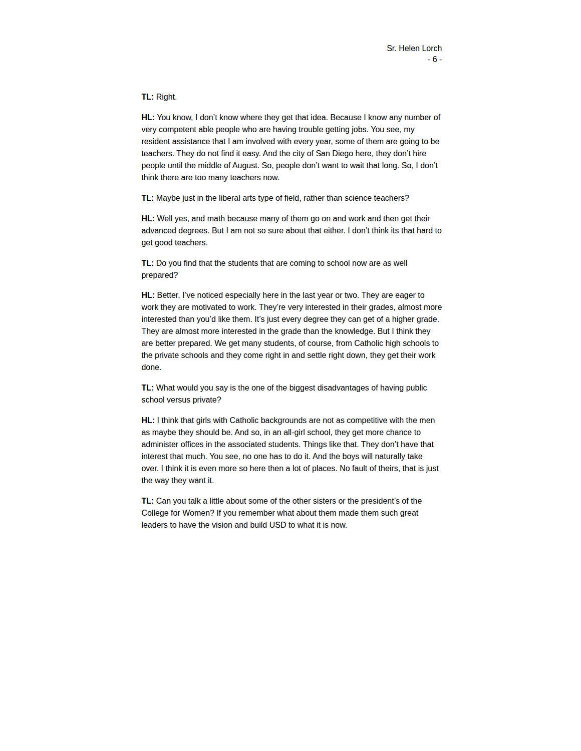Sr. Helen Lorch - 6 -
TL: Right.
HL: You know, I don’t know where they get that idea. Because I know any number of very competent able people who are having trouble getting jobs. You see, my resident assistance that I am involved with every year, some of them are going to be teachers. They do not find it easy. And the city of San Diego here, they don’t hire people until the middle of August. So, people don’t want to wait that long. So, I don’t think there are too many teachers now.
TL: Maybe just in the liberal arts type of field, rather than science teachers?
HL: Well yes, and math because many of them go on and work and then get their advanced degrees. But I am not so sure about that either. I don’t think its that hard to get good teachers.
TL: Do you find that the students that are coming to school now are as well prepared?
HL: Better. I’ve noticed especially here in the last year or two. They are eager to work they are motivated to work. They’re very interested in their grades, almost more interested than you’d like them. It’s just every degree they can get of a higher grade. They are almost more interested in the grade than the knowledge. But I think they are better prepared. We get many students, of course, from Catholic high schools to the private schools and they come right in and settle right down, they get their work done.
TL: What would you say is the one of the biggest disadvantages of having public school versus private?
HL: I think that girls with Catholic backgrounds are not as competitive with the men as maybe they should be. And so, in an all-girl school, they get more chance to administer offices in the associated students. Things like that. They don’t have that interest that much. You see, no one has to do it. And the boys will naturally take over. I think it is even more so here then a lot of places. No fault of theirs, that is just the way they want it.
TL: Can you talk a little about some of the other sisters or the president’s of the College for Women? If you remember what about them made them such great leaders to have the vision and build USD to what it is now.